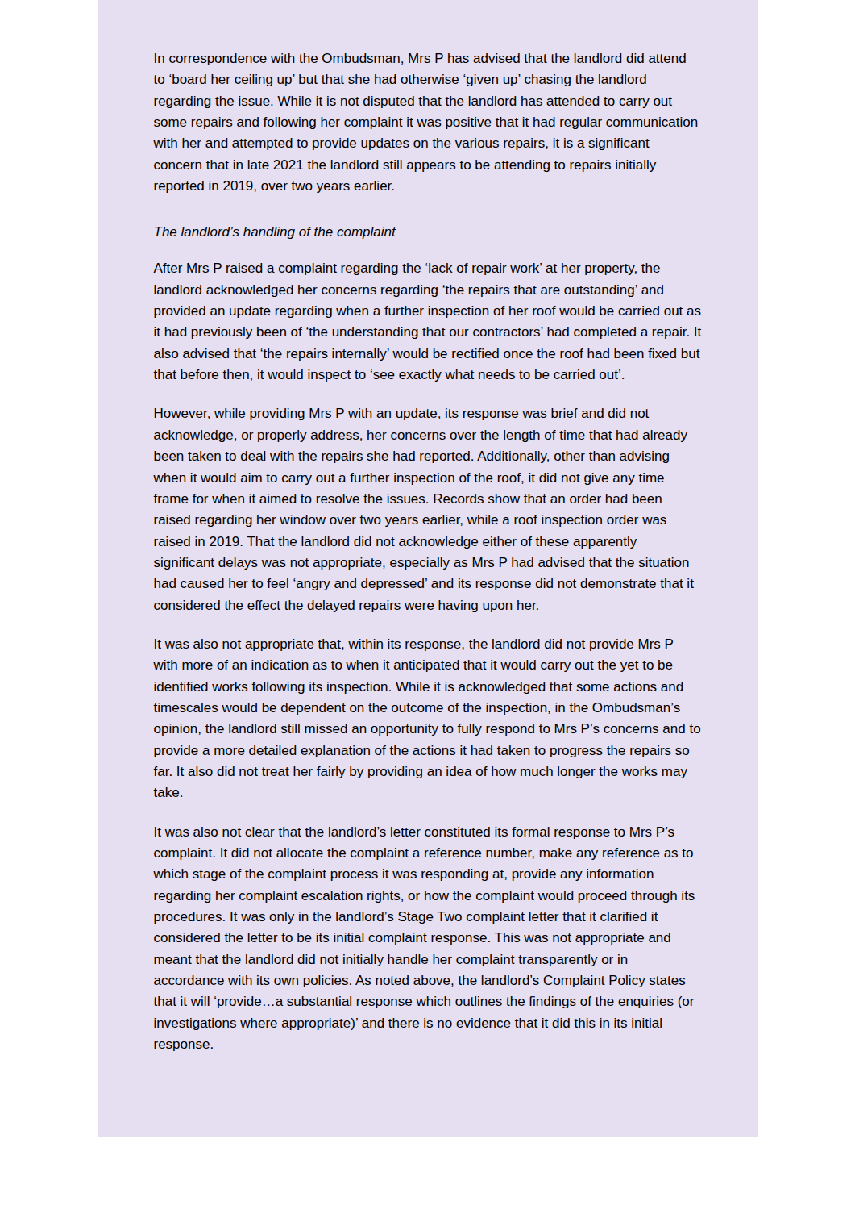In correspondence with the Ombudsman, Mrs P has advised that the landlord did attend to ‘board her ceiling up’ but that she had otherwise ‘given up’ chasing the landlord regarding the issue. While it is not disputed that the landlord has attended to carry out some repairs and following her complaint it was positive that it had regular communication with her and attempted to provide updates on the various repairs, it is a significant concern that in late 2021 the landlord still appears to be attending to repairs initially reported in 2019, over two years earlier.
The landlord’s handling of the complaint
After Mrs P raised a complaint regarding the ‘lack of repair work’ at her property, the landlord acknowledged her concerns regarding ‘the repairs that are outstanding’ and provided an update regarding when a further inspection of her roof would be carried out as it had previously been of ‘the understanding that our contractors’ had completed a repair. It also advised that ‘the repairs internally’ would be rectified once the roof had been fixed but that before then, it would inspect to ‘see exactly what needs to be carried out’.
However, while providing Mrs P with an update, its response was brief and did not acknowledge, or properly address, her concerns over the length of time that had already been taken to deal with the repairs she had reported. Additionally, other than advising when it would aim to carry out a further inspection of the roof, it did not give any time frame for when it aimed to resolve the issues. Records show that an order had been raised regarding her window over two years earlier, while a roof inspection order was raised in 2019. That the landlord did not acknowledge either of these apparently significant delays was not appropriate, especially as Mrs P had advised that the situation had caused her to feel ‘angry and depressed’ and its response did not demonstrate that it considered the effect the delayed repairs were having upon her.
It was also not appropriate that, within its response, the landlord did not provide Mrs P with more of an indication as to when it anticipated that it would carry out the yet to be identified works following its inspection. While it is acknowledged that some actions and timescales would be dependent on the outcome of the inspection, in the Ombudsman’s opinion, the landlord still missed an opportunity to fully respond to Mrs P’s concerns and to provide a more detailed explanation of the actions it had taken to progress the repairs so far. It also did not treat her fairly by providing an idea of how much longer the works may take.
It was also not clear that the landlord’s letter constituted its formal response to Mrs P’s complaint. It did not allocate the complaint a reference number, make any reference as to which stage of the complaint process it was responding at, provide any information regarding her complaint escalation rights, or how the complaint would proceed through its procedures. It was only in the landlord’s Stage Two complaint letter that it clarified it considered the letter to be its initial complaint response. This was not appropriate and meant that the landlord did not initially handle her complaint transparently or in accordance with its own policies. As noted above, the landlord’s Complaint Policy states that it will ‘provide…a substantial response which outlines the findings of the enquiries (or investigations where appropriate)’ and there is no evidence that it did this in its initial response.